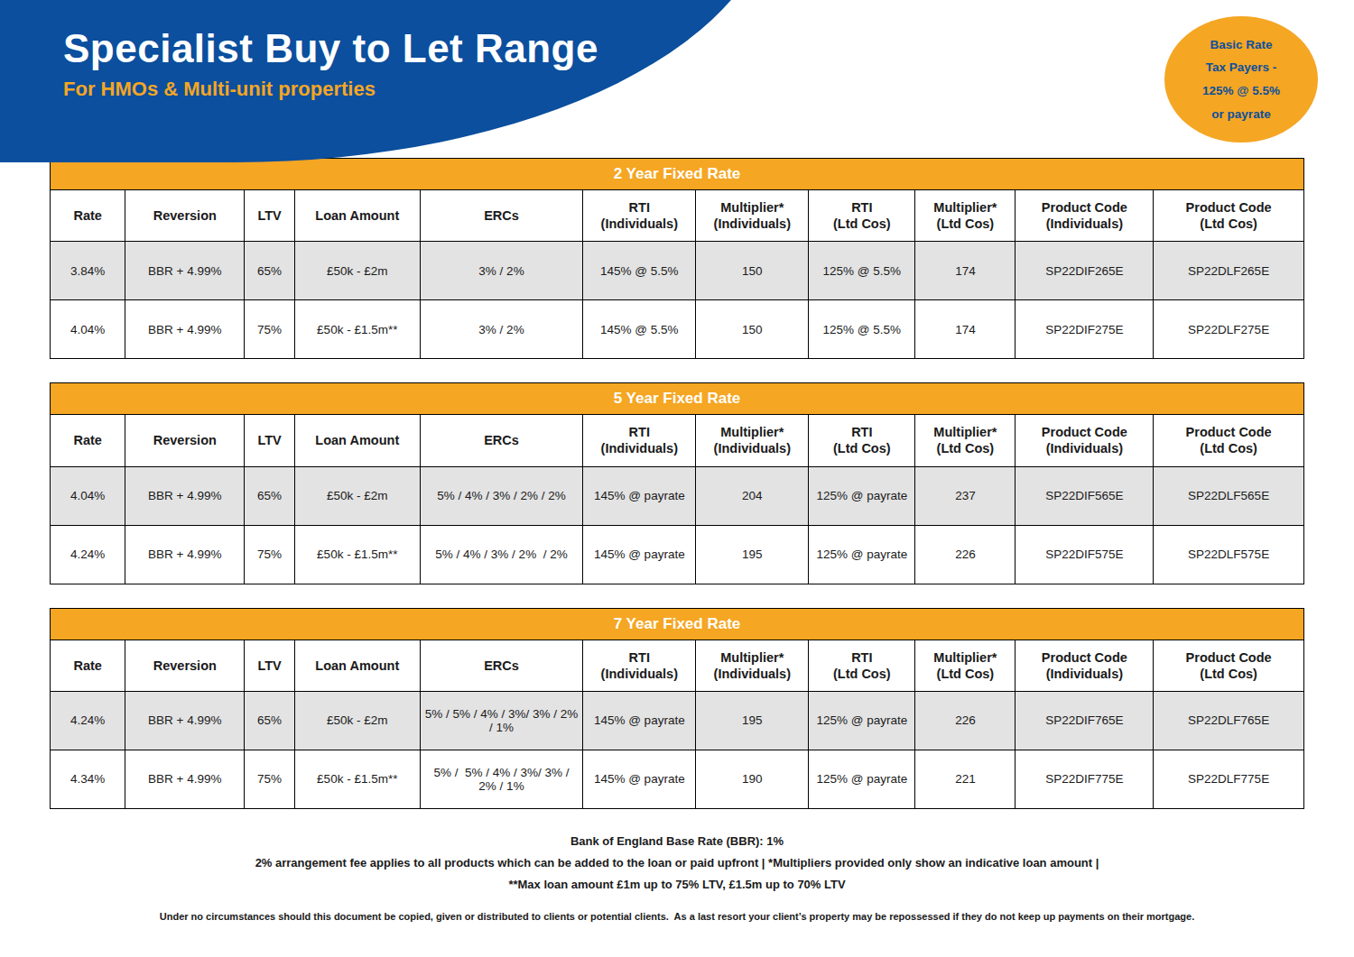Specialist Buy to Let Range
For HMOs & Multi-unit properties
Basic Rate
Tax Payers -
125% @ 5.5%
or payrate
2 Year Fixed Rate
| Rate | Reversion | LTV | Loan Amount | ERCs | RTI (Individuals) | Multiplier* (Individuals) | RTI (Ltd Cos) | Multiplier* (Ltd Cos) | Product Code (Individuals) | Product Code (Ltd Cos) |
| --- | --- | --- | --- | --- | --- | --- | --- | --- | --- | --- |
| 3.84% | BBR + 4.99% | 65% | £50k - £2m | 3% / 2% | 145% @ 5.5% | 150 | 125% @ 5.5% | 174 | SP22DIF265E | SP22DLF265E |
| 4.04% | BBR + 4.99% | 75% | £50k - £1.5m** | 3% / 2% | 145% @ 5.5% | 150 | 125% @ 5.5% | 174 | SP22DIF275E | SP22DLF275E |
5 Year Fixed Rate
| Rate | Reversion | LTV | Loan Amount | ERCs | RTI (Individuals) | Multiplier* (Individuals) | RTI (Ltd Cos) | Multiplier* (Ltd Cos) | Product Code (Individuals) | Product Code (Ltd Cos) |
| --- | --- | --- | --- | --- | --- | --- | --- | --- | --- | --- |
| 4.04% | BBR + 4.99% | 65% | £50k - £2m | 5% / 4% / 3% / 2% / 2% | 145% @ payrate | 204 | 125% @ payrate | 237 | SP22DIF565E | SP22DLF565E |
| 4.24% | BBR + 4.99% | 75% | £50k - £1.5m** | 5% / 4% / 3% / 2% / 2% | 145% @ payrate | 195 | 125% @ payrate | 226 | SP22DIF575E | SP22DLF575E |
7 Year Fixed Rate
| Rate | Reversion | LTV | Loan Amount | ERCs | RTI (Individuals) | Multiplier* (Individuals) | RTI (Ltd Cos) | Multiplier* (Ltd Cos) | Product Code (Individuals) | Product Code (Ltd Cos) |
| --- | --- | --- | --- | --- | --- | --- | --- | --- | --- | --- |
| 4.24% | BBR + 4.99% | 65% | £50k - £2m | 5% / 5% / 4% / 3%/ 3% / 2% / 1% | 145% @ payrate | 195 | 125% @ payrate | 226 | SP22DIF765E | SP22DLF765E |
| 4.34% | BBR + 4.99% | 75% | £50k - £1.5m** | 5% / 5% / 4% / 3%/ 3% / 2% / 1% | 145% @ payrate | 190 | 125% @ payrate | 221 | SP22DIF775E | SP22DLF775E |
Bank of England Base Rate (BBR): 1%
2% arrangement fee applies to all products which can be added to the loan or paid upfront | *Multipliers provided only show an indicative loan amount |
**Max loan amount £1m up to 75% LTV, £1.5m up to 70% LTV
Under no circumstances should this document be copied, given or distributed to clients or potential clients. As a last resort your client’s property may be repossessed if they do not keep up payments on their mortgage.